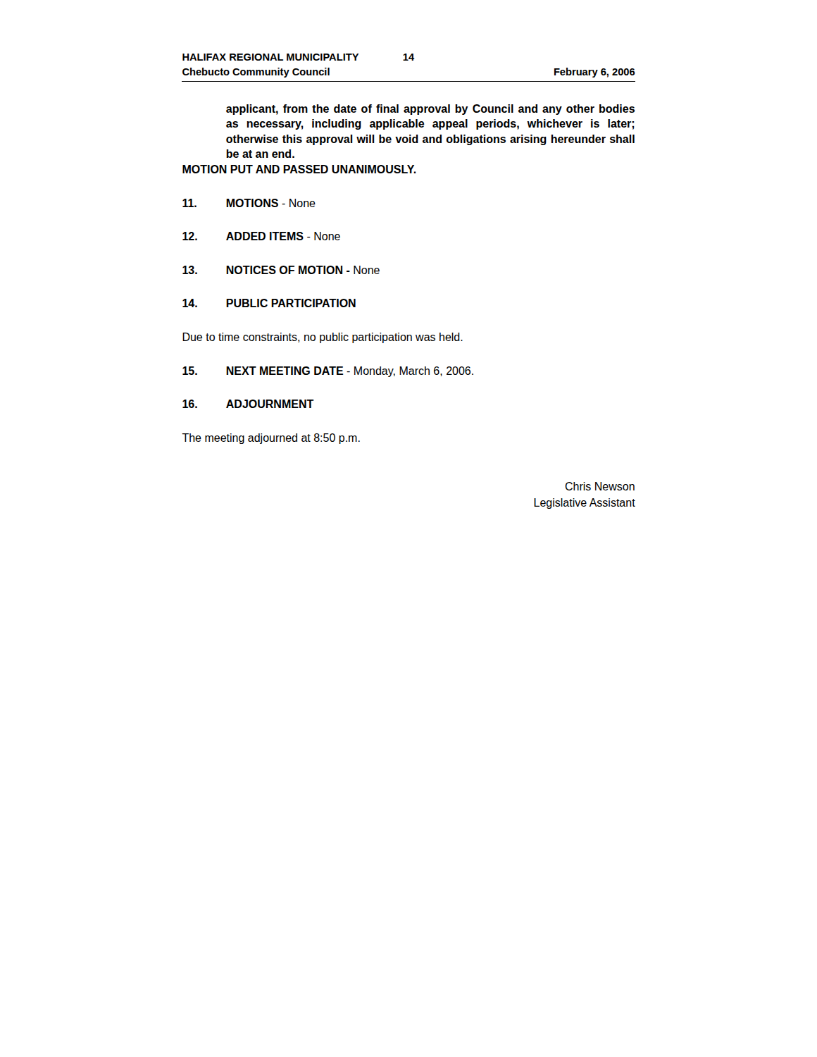14
HALIFAX REGIONAL MUNICIPALITY
Chebucto Community Council February 6, 2006
applicant, from the date of final approval by Council and any other bodies as necessary, including applicable appeal periods, whichever is later; otherwise this approval will be void and obligations arising hereunder shall be at an end.
MOTION PUT AND PASSED UNANIMOUSLY.
11.
MOTIONS - None
12.
ADDED ITEMS - None
13.
NOTICES OF MOTION - None
14.
PUBLIC PARTICIPATION
Due to time constraints, no public participation was held.
15.
NEXT MEETING DATE - Monday, March 6, 2006.
16.
ADJOURNMENT
The meeting adjourned at 8:50 p.m.
Chris Newson
Legislative Assistant